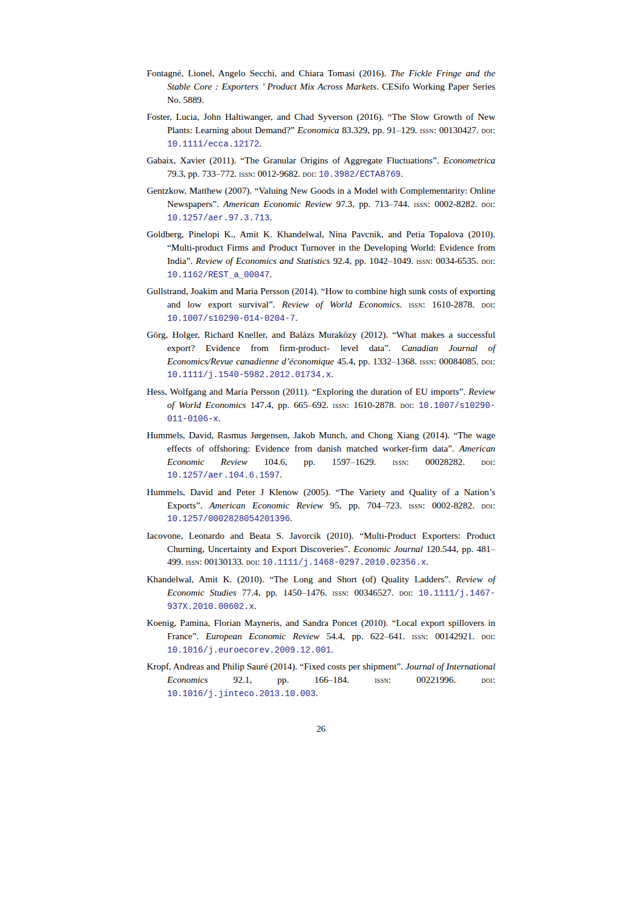Fontagné, Lionel, Angelo Secchi, and Chiara Tomasi (2016). The Fickle Fringe and the Stable Core : Exporters ’ Product Mix Across Markets. CESifo Working Paper Series No. 5889.
Foster, Lucia, John Haltiwanger, and Chad Syverson (2016). “The Slow Growth of New Plants: Learning about Demand?” Economica 83.329, pp. 91–129. issn: 00130427. doi: 10.1111/ecca.12172.
Gabaix, Xavier (2011). “The Granular Origins of Aggregate Fluctuations”. Econometrica 79.3, pp. 733–772. issn: 0012-9682. doi: 10.3982/ECTA8769.
Gentzkow, Matthew (2007). “Valuing New Goods in a Model with Complementarity: Online Newspapers”. American Economic Review 97.3, pp. 713–744. issn: 0002-8282. doi: 10.1257/aer.97.3.713.
Goldberg, Pinelopi K., Amit K. Khandelwal, Nina Pavcnik, and Petia Topalova (2010). “Multi-product Firms and Product Turnover in the Developing World: Evidence from India”. Review of Economics and Statistics 92.4, pp. 1042–1049. issn: 0034-6535. doi: 10.1162/REST_a_00047.
Gullstrand, Joakim and Maria Persson (2014). “How to combine high sunk costs of exporting and low export survival”. Review of World Economics. issn: 1610-2878. doi: 10.1007/s10290-014-0204-7.
Görg, Holger, Richard Kneller, and Balázs Muraközy (2012). “What makes a successful export? Evidence from firm-product- level data”. Canadian Journal of Economics/Revue canadienne d’économique 45.4, pp. 1332–1368. issn: 00084085. doi: 10.1111/j.1540-5982.2012.01734.x.
Hess, Wolfgang and Maria Persson (2011). “Exploring the duration of EU imports”. Review of World Economics 147.4, pp. 665–692. issn: 1610-2878. doi: 10.1007/s10290-011-0106-x.
Hummels, David, Rasmus Jørgensen, Jakob Munch, and Chong Xiang (2014). “The wage effects of offshoring: Evidence from danish matched worker-firm data”. American Economic Review 104.6, pp. 1597–1629. issn: 00028282. doi: 10.1257/aer.104.6.1597.
Hummels, David and Peter J Klenow (2005). “The Variety and Quality of a Nation’s Exports”. American Economic Review 95, pp. 704–723. issn: 0002-8282. doi: 10.1257/0002828054201396.
Iacovone, Leonardo and Beata S. Javorcik (2010). “Multi-Product Exporters: Product Churning, Uncertainty and Export Discoveries”. Economic Journal 120.544, pp. 481–499. issn: 00130133. doi: 10.1111/j.1468-0297.2010.02356.x.
Khandelwal, Amit K. (2010). “The Long and Short (of) Quality Ladders”. Review of Economic Studies 77.4, pp. 1450–1476. issn: 00346527. doi: 10.1111/j.1467-937X.2010.00602.x.
Koenig, Pamina, Florian Mayneris, and Sandra Poncet (2010). “Local export spillovers in France”. European Economic Review 54.4, pp. 622–641. issn: 00142921. doi: 10.1016/j.euroecorev.2009.12.001.
Kropf, Andreas and Philip Sauré (2014). “Fixed costs per shipment”. Journal of International Economics 92.1, pp. 166–184. issn: 00221996. doi: 10.1016/j.jinteco.2013.10.003.
26